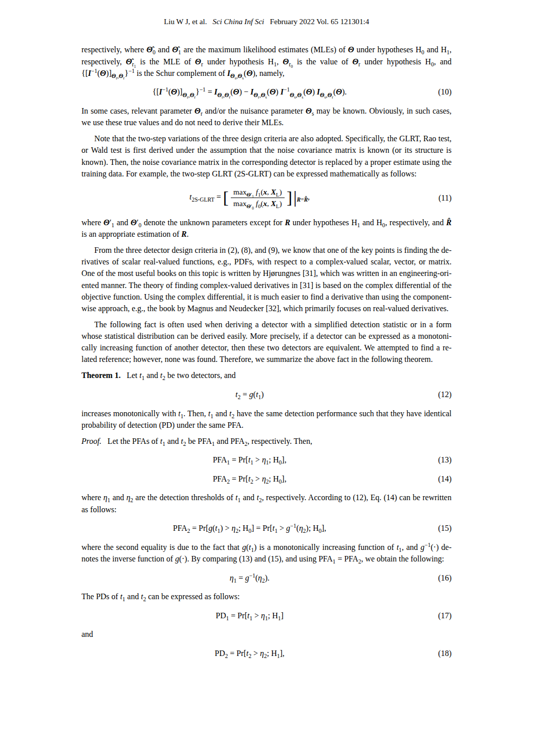Liu W J, et al. Sci China Inf Sci February 2022 Vol. 65 121301:4
respectively, where Θ̂0 and Θ̂1 are the maximum likelihood estimates (MLEs) of Θ under hypotheses H0 and H1, respectively, Θ̂r1 is the MLE of Θr under hypothesis H1, Θr0 is the value of Θr under hypothesis H0, and {[I−1(Θ)]Θr,Θr}−1 is the Schur complement of IΘs,Θs(Θ), namely,
{[I−1(Θ)]Θr,Θr}−1 = IΘr,Θr(Θ) − IΘr,Θs(Θ) I−1Θs,Θs(Θ) IΘs,Θr(Θ).
(10)
In some cases, relevant parameter Θr and/or the nuisance parameter Θs may be known. Obviously, in such cases, we use these true values and do not need to derive their MLEs.
Note that the two-step variations of the three design criteria are also adopted. Specifically, the GLRT, Rao test, or Wald test is first derived under the assumption that the noise covariance matrix is known (or its structure is known). Then, the noise covariance matrix in the corresponding detector is replaced by a proper estimate using the training data. For example, the two-step GLRT (2S-GLRT) can be expressed mathematically as follows:
t2S-GLRT = [ maxΘ′1 f1(x, XL) maxΘ′0 f0(x, XL) ]|R=R̂,
(11)
where Θ′1 and Θ′0 denote the unknown parameters except for R under hypotheses H1 and H0, respectively, and R̂ is an appropriate estimation of R.
From the three detector design criteria in (2), (8), and (9), we know that one of the key points is finding the derivatives of scalar real-valued functions, e.g., PDFs, with respect to a complex-valued scalar, vector, or matrix. One of the most useful books on this topic is written by Hjørungnes [31], which was written in an engineering-oriented manner. The theory of finding complex-valued derivatives in [31] is based on the complex differential of the objective function. Using the complex differential, it is much easier to find a derivative than using the component-wise approach, e.g., the book by Magnus and Neudecker [32], which primarily focuses on real-valued derivatives.
The following fact is often used when deriving a detector with a simplified detection statistic or in a form whose statistical distribution can be derived easily. More precisely, if a detector can be expressed as a monotonically increasing function of another detector, then these two detectors are equivalent. We attempted to find a related reference; however, none was found. Therefore, we summarize the above fact in the following theorem.
Theorem 1. Let t1 and t2 be two detectors, and
t2 = g(t1)
(12)
increases monotonically with t1. Then, t1 and t2 have the same detection performance such that they have identical probability of detection (PD) under the same PFA.
Proof. Let the PFAs of t1 and t2 be PFA1 and PFA2, respectively. Then,
PFA1 = Pr[t1 > η1; H0],
(13)
PFA2 = Pr[t2 > η2; H0],
(14)
where η1 and η2 are the detection thresholds of t1 and t2, respectively. According to (12), Eq. (14) can be rewritten as follows:
PFA2 = Pr[g(t1) > η2; H0] = Pr[t1 > g−1(η2); H0],
(15)
where the second equality is due to the fact that g(t1) is a monotonically increasing function of t1, and g−1(·) denotes the inverse function of g(·). By comparing (13) and (15), and using PFA1 = PFA2, we obtain the following:
η1 = g−1(η2).
(16)
The PDs of t1 and t2 can be expressed as follows:
PD1 = Pr[t1 > η1; H1]
(17)
and
PD2 = Pr[t2 > η2; H1],
(18)